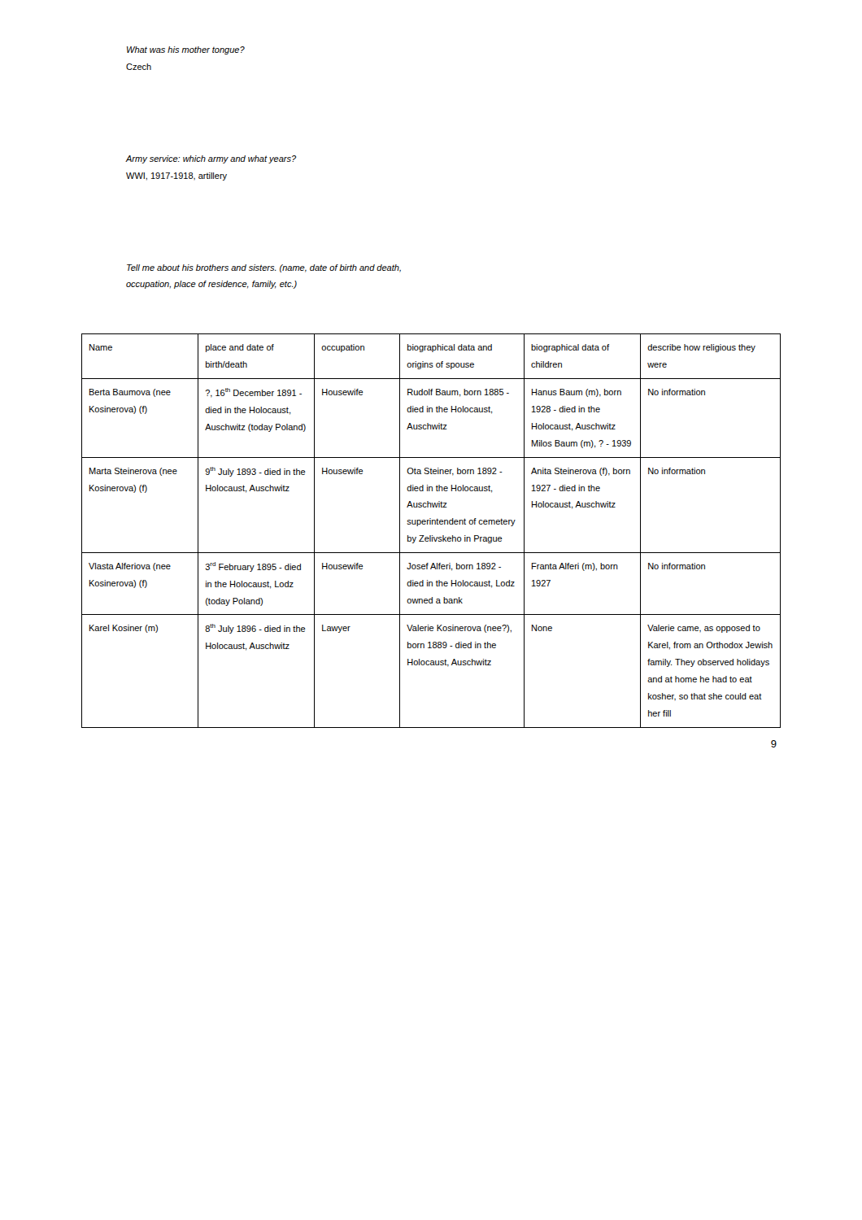What was his mother tongue?
Czech
Army service: which army and what years?
WWI, 1917-1918, artillery
Tell me about his brothers and sisters. (name, date of birth and death,
occupation, place of residence, family, etc.)
| Name | place and date of birth/death | occupation | biographical data and origins of spouse | biographical data of children | describe how religious they were |
| Berta Baumova (nee Kosinerova) (f) | ?, 16 th December 1891 - died in the Holocaust, Auschwitz (today Poland) | Housewife | Rudolf Baum, born 1885 - died in the Holocaust, Auschwitz | Hanus Baum (m), born 1928 - died in the Holocaust, Auschwitz Milos Baum (m), ? - 1939 | No information |
| Marta Steinerova (nee Kosinerova) (f) | 9 th July 1893 - died in the Holocaust, Auschwitz | Housewife | Ota Steiner, born 1892 - died in the Holocaust, Auschwitz superintendent of cemetery by Zelivskeho in Prague | Anita Steinerova (f), born 1927 - died in the Holocaust, Auschwitz | No information |
| Vlasta Alferiova (nee Kosinerova) (f) | 3 rd February 1895 - died in the Holocaust, Lodz (today Poland) | Housewife | Josef Alferi, born 1892 - died in the Holocaust, Lodz owned a bank | Franta Alferi (m), born 1927 | No information |
| Karel Kosiner (m) | 8 th July 1896 - died in the Holocaust, Auschwitz | Lawyer | Valerie Kosinerova (nee?), born 1889 - died in the Holocaust, Auschwitz | None | Valerie came, as opposed to Karel, from an Orthodox Jewish family. They observed holidays and at home he had to eat kosher, so that she could eat her fill |
9